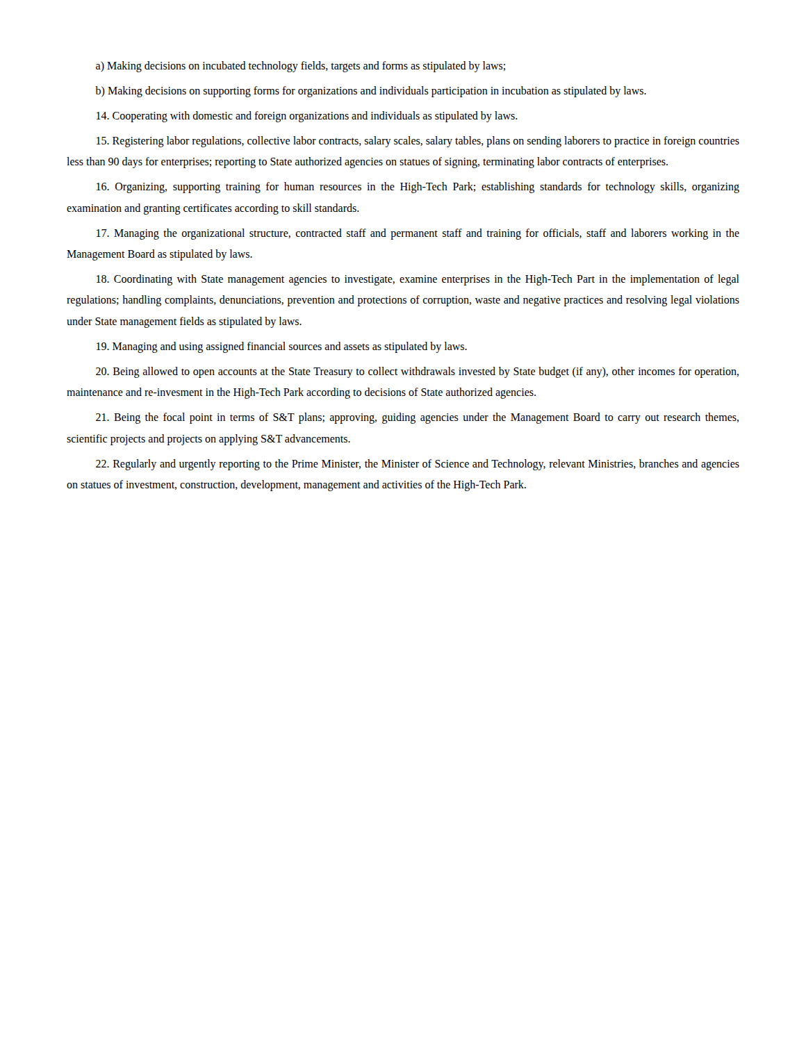a) Making decisions on incubated technology fields, targets and forms as stipulated by laws;
b) Making decisions on supporting forms for organizations and individuals participation in incubation as stipulated by laws.
14. Cooperating with domestic and foreign organizations and individuals as stipulated by laws.
15. Registering labor regulations, collective labor contracts, salary scales, salary tables, plans on sending laborers to practice in foreign countries less than 90 days for enterprises; reporting to State authorized agencies on statues of signing, terminating labor contracts of enterprises.
16. Organizing, supporting training for human resources in the High-Tech Park; establishing standards for technology skills, organizing examination and granting certificates according to skill standards.
17. Managing the organizational structure, contracted staff and permanent staff and training for officials, staff and laborers working in the Management Board as stipulated by laws.
18. Coordinating with State management agencies to investigate, examine enterprises in the High-Tech Part in the implementation of legal regulations; handling complaints, denunciations, prevention and protections of corruption, waste and negative practices and resolving legal violations under State management fields as stipulated by laws.
19. Managing and using assigned financial sources and assets as stipulated by laws.
20. Being allowed to open accounts at the State Treasury to collect withdrawals invested by State budget (if any), other incomes for operation, maintenance and re-invesment in the High-Tech Park according to decisions of State authorized agencies.
21. Being the focal point in terms of S&T plans; approving, guiding agencies under the Management Board to carry out research themes, scientific projects and projects on applying S&T advancements.
22. Regularly and urgently reporting to the Prime Minister, the Minister of Science and Technology, relevant Ministries, branches and agencies on statues of investment, construction, development, management and activities of the High-Tech Park.